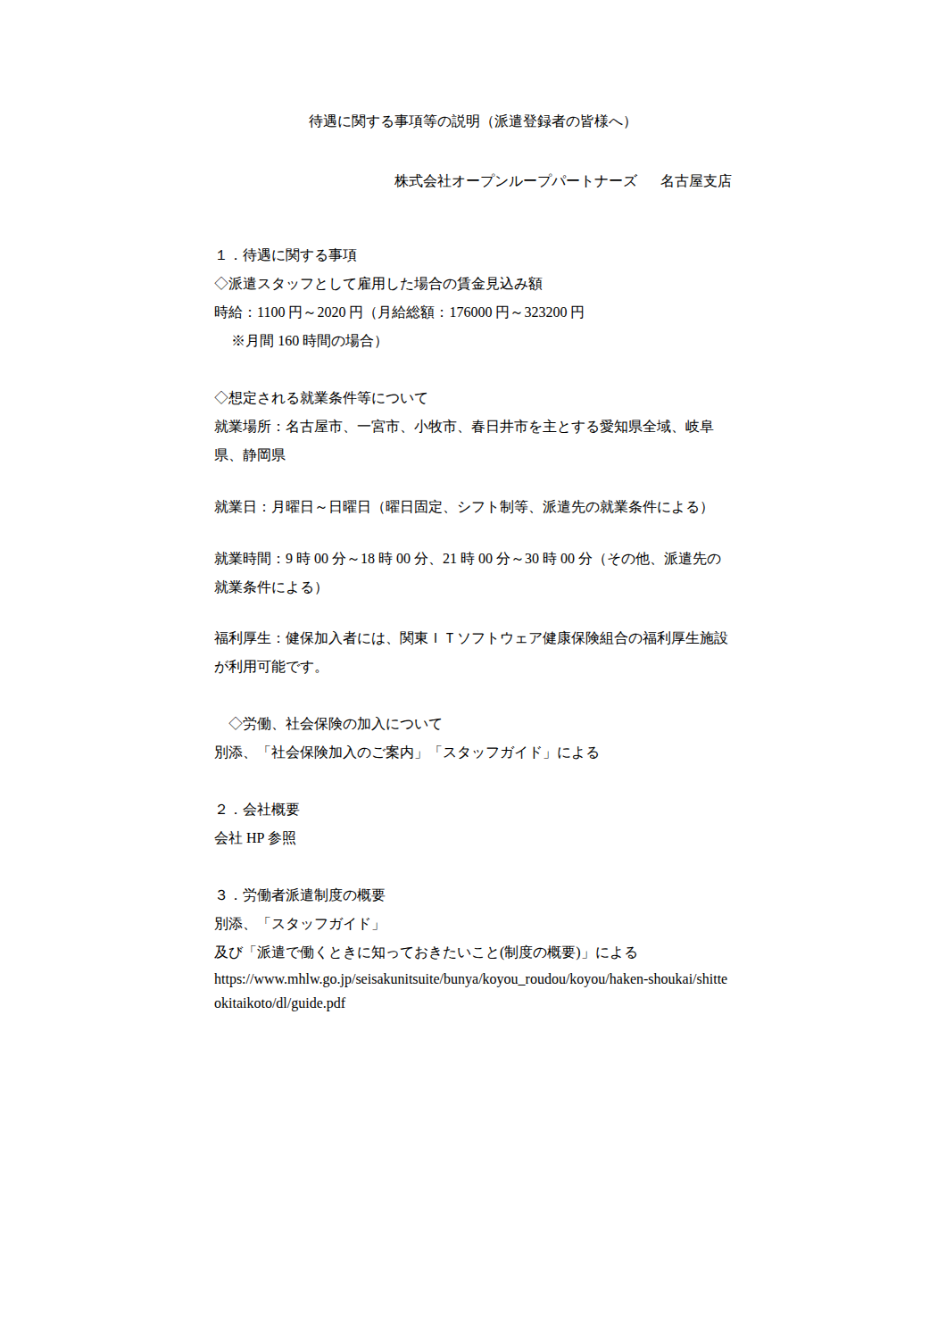待遇に関する事項等の説明（派遣登録者の皆様へ）
株式会社オープンループパートナーズ 名古屋支店
１．待遇に関する事項
◇派遣スタッフとして雇用した場合の賃金見込み額
時給：1100 円～2020 円（月給総額：176000 円～323200 円※月間 160 時間の場合）
◇想定される就業条件等について
就業場所：名古屋市、一宮市、小牧市、春日井市を主とする愛知県全域、岐阜県、静岡県
就業日：月曜日～日曜日（曜日固定、シフト制等、派遣先の就業条件による）
就業時間：9 時 00 分～18 時 00 分、21 時 00 分～30 時 00 分（その他、派遣先の就業条件による）
福利厚生：健保加入者には、関東ＩＴソフトウェア健康保険組合の福利厚生施設が利用可能です。
　◇労働、社会保険の加入について
別添、「社会保険加入のご案内」「スタッフガイド」による
２．会社概要
会社 HP 参照
３．労働者派遣制度の概要
別添、「スタッフガイド」
及び「派遣で働くときに知っておきたいこと(制度の概要)」による
https://www.mhlw.go.jp/seisakunitsuite/bunya/koyou_roudou/koyou/haken-shoukai/shitteokitaikoto/dl/guide.pdf